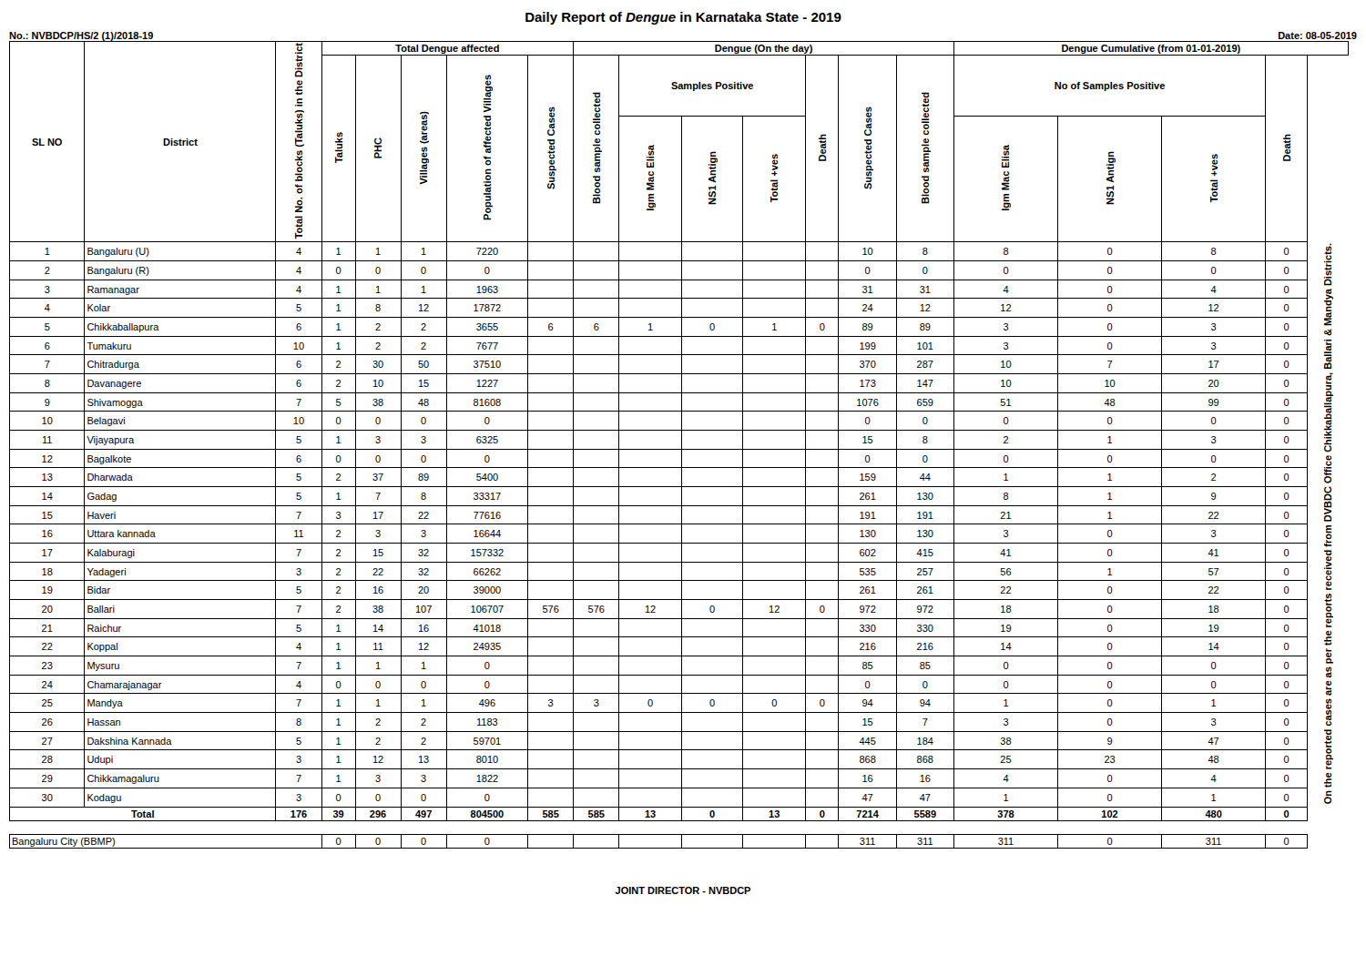Daily Report of Dengue in Karnataka State - 2019
No.: NVBDCP/HS/2 (1)/2018-19Date: 08-05-2019
| SL NO | District | Total No. of blocks (Taluks) in the District | Total Dengue affected | Dengue (On the day) | Dengue Cumulative (from 01-01-2019) | |
| --- | --- | --- | --- | --- | --- | --- |
| Taluks | PHC | Villages (areas) | Population of affected Villages | Suspected Cases | Blood sample collected | Samples Positive | Death | Suspected Cases | Blood sample collected | No of Samples Positive | Death |
| Igm Mac Elisa | NS1 Antign | Total +ves | Igm Mac Elisa | NS1 Antign | Total +ves |
| 1 | Bangaluru (U) | 4 | 1 | 1 | 1 | 7220 | | | | | | | 10 | 8 | 8 | 0 | 8 | 0 | On the reported cases are as per the reports received from DVBDC Office Chikkaballapura, Ballari & Mandya Districts. |
| 2 | Bangaluru (R) | 4 | 0 | 0 | 0 | 0 | | | | | | | 0 | 0 | 0 | 0 | 0 | 0 |
| 3 | Ramanagar | 4 | 1 | 1 | 1 | 1963 | | | | | | | 31 | 31 | 4 | 0 | 4 | 0 |
| 4 | Kolar | 5 | 1 | 8 | 12 | 17872 | | | | | | | 24 | 12 | 12 | 0 | 12 | 0 |
| 5 | Chikkaballapura | 6 | 1 | 2 | 2 | 3655 | 6 | 6 | 1 | 0 | 1 | 0 | 89 | 89 | 3 | 0 | 3 | 0 |
| 6 | Tumakuru | 10 | 1 | 2 | 2 | 7677 | | | | | | | 199 | 101 | 3 | 0 | 3 | 0 |
| 7 | Chitradurga | 6 | 2 | 30 | 50 | 37510 | | | | | | | 370 | 287 | 10 | 7 | 17 | 0 |
| 8 | Davanagere | 6 | 2 | 10 | 15 | 1227 | | | | | | | 173 | 147 | 10 | 10 | 20 | 0 |
| 9 | Shivamogga | 7 | 5 | 38 | 48 | 81608 | | | | | | | 1076 | 659 | 51 | 48 | 99 | 0 |
| 10 | Belagavi | 10 | 0 | 0 | 0 | 0 | | | | | | | 0 | 0 | 0 | 0 | 0 | 0 |
| 11 | Vijayapura | 5 | 1 | 3 | 3 | 6325 | | | | | | | 15 | 8 | 2 | 1 | 3 | 0 |
| 12 | Bagalkote | 6 | 0 | 0 | 0 | 0 | | | | | | | 0 | 0 | 0 | 0 | 0 | 0 |
| 13 | Dharwada | 5 | 2 | 37 | 89 | 5400 | | | | | | | 159 | 44 | 1 | 1 | 2 | 0 |
| 14 | Gadag | 5 | 1 | 7 | 8 | 33317 | | | | | | | 261 | 130 | 8 | 1 | 9 | 0 |
| 15 | Haveri | 7 | 3 | 17 | 22 | 77616 | | | | | | | 191 | 191 | 21 | 1 | 22 | 0 |
| 16 | Uttara kannada | 11 | 2 | 3 | 3 | 16644 | | | | | | | 130 | 130 | 3 | 0 | 3 | 0 |
| 17 | Kalaburagi | 7 | 2 | 15 | 32 | 157332 | | | | | | | 602 | 415 | 41 | 0 | 41 | 0 |
| 18 | Yadageri | 3 | 2 | 22 | 32 | 66262 | | | | | | | 535 | 257 | 56 | 1 | 57 | 0 |
| 19 | Bidar | 5 | 2 | 16 | 20 | 39000 | | | | | | | 261 | 261 | 22 | 0 | 22 | 0 |
| 20 | Ballari | 7 | 2 | 38 | 107 | 106707 | 576 | 576 | 12 | 0 | 12 | 0 | 972 | 972 | 18 | 0 | 18 | 0 |
| 21 | Raichur | 5 | 1 | 14 | 16 | 41018 | | | | | | | 330 | 330 | 19 | 0 | 19 | 0 |
| 22 | Koppal | 4 | 1 | 11 | 12 | 24935 | | | | | | | 216 | 216 | 14 | 0 | 14 | 0 |
| 23 | Mysuru | 7 | 1 | 1 | 1 | 0 | | | | | | | 85 | 85 | 0 | 0 | 0 | 0 |
| 24 | Chamarajanagar | 4 | 0 | 0 | 0 | 0 | | | | | | | 0 | 0 | 0 | 0 | 0 | 0 |
| 25 | Mandya | 7 | 1 | 1 | 1 | 496 | 3 | 3 | 0 | 0 | 0 | 0 | 94 | 94 | 1 | 0 | 1 | 0 |
| 26 | Hassan | 8 | 1 | 2 | 2 | 1183 | | | | | | | 15 | 7 | 3 | 0 | 3 | 0 |
| 27 | Dakshina Kannada | 5 | 1 | 2 | 2 | 59701 | | | | | | | 445 | 184 | 38 | 9 | 47 | 0 |
| 28 | Udupi | 3 | 1 | 12 | 13 | 8010 | | | | | | | 868 | 868 | 25 | 23 | 48 | 0 |
| 29 | Chikkamagaluru | 7 | 1 | 3 | 3 | 1822 | | | | | | | 16 | 16 | 4 | 0 | 4 | 0 |
| 30 | Kodagu | 3 | 0 | 0 | 0 | 0 | | | | | | | 47 | 47 | 1 | 0 | 1 | 0 |
| Total | 176 | 39 | 296 | 497 | 804500 | 585 | 585 | 13 | 0 | 13 | 0 | 7214 | 5589 | 378 | 102 | 480 | 0 |
| Bangaluru City (BBMP) | 0 | 0 | 0 | 0 | | | | | | | 311 | 311 | 311 | 0 | 311 | 0 | |
JOINT DIRECTOR - NVBDCP